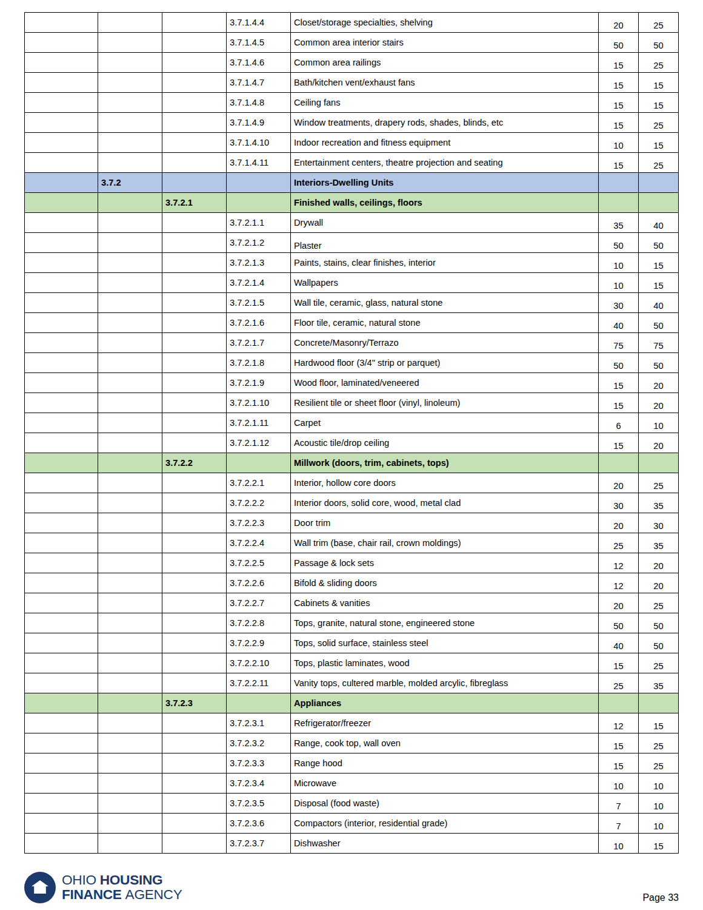| | | | 3.7.1.4.4 | Closet/storage specialties, shelving | 20 | 25 |
| | | | 3.7.1.4.5 | Common area interior stairs | 50 | 50 |
| | | | 3.7.1.4.6 | Common area railings | 15 | 25 |
| | | | 3.7.1.4.7 | Bath/kitchen vent/exhaust fans | 15 | 15 |
| | | | 3.7.1.4.8 | Ceiling fans | 15 | 15 |
| | | | 3.7.1.4.9 | Window treatments, drapery rods, shades, blinds, etc | 15 | 25 |
| | | | 3.7.1.4.10 | Indoor recreation and fitness equipment | 10 | 15 |
| | | | 3.7.1.4.11 | Entertainment centers, theatre projection and seating | 15 | 25 |
| | 3.7.2 | | | Interiors-Dwelling Units | | |
| | | 3.7.2.1 | | Finished walls, ceilings, floors | | |
| | | | 3.7.2.1.1 | Drywall | 35 | 40 |
| | | | 3.7.2.1.2 | Plaster | 50 | 50 |
| | | | 3.7.2.1.3 | Paints, stains, clear finishes, interior | 10 | 15 |
| | | | 3.7.2.1.4 | Wallpapers | 10 | 15 |
| | | | 3.7.2.1.5 | Wall tile, ceramic, glass, natural stone | 30 | 40 |
| | | | 3.7.2.1.6 | Floor tile, ceramic, natural stone | 40 | 50 |
| | | | 3.7.2.1.7 | Concrete/Masonry/Terrazo | 75 | 75 |
| | | | 3.7.2.1.8 | Hardwood floor (3/4" strip or parquet) | 50 | 50 |
| | | | 3.7.2.1.9 | Wood floor, laminated/veneered | 15 | 20 |
| | | | 3.7.2.1.10 | Resilient tile or sheet floor (vinyl, linoleum) | 15 | 20 |
| | | | 3.7.2.1.11 | Carpet | 6 | 10 |
| | | | 3.7.2.1.12 | Acoustic tile/drop ceiling | 15 | 20 |
| | | 3.7.2.2 | | Millwork (doors, trim, cabinets, tops) | | |
| | | | 3.7.2.2.1 | Interior, hollow core doors | 20 | 25 |
| | | | 3.7.2.2.2 | Interior doors, solid core, wood, metal clad | 30 | 35 |
| | | | 3.7.2.2.3 | Door trim | 20 | 30 |
| | | | 3.7.2.2.4 | Wall trim (base, chair rail, crown moldings) | 25 | 35 |
| | | | 3.7.2.2.5 | Passage & lock sets | 12 | 20 |
| | | | 3.7.2.2.6 | Bifold & sliding doors | 12 | 20 |
| | | | 3.7.2.2.7 | Cabinets & vanities | 20 | 25 |
| | | | 3.7.2.2.8 | Tops, granite, natural stone, engineered stone | 50 | 50 |
| | | | 3.7.2.2.9 | Tops, solid surface, stainless steel | 40 | 50 |
| | | | 3.7.2.2.10 | Tops, plastic laminates, wood | 15 | 25 |
| | | | 3.7.2.2.11 | Vanity tops, cultered marble, molded arcylic, fibreglass | 25 | 35 |
| | | 3.7.2.3 | | Appliances | | |
| | | | 3.7.2.3.1 | Refrigerator/freezer | 12 | 15 |
| | | | 3.7.2.3.2 | Range, cook top, wall oven | 15 | 25 |
| | | | 3.7.2.3.3 | Range hood | 15 | 25 |
| | | | 3.7.2.3.4 | Microwave | 10 | 10 |
| | | | 3.7.2.3.5 | Disposal (food waste) | 7 | 10 |
| | | | 3.7.2.3.6 | Compactors (interior, residential grade) | 7 | 10 |
| | | | 3.7.2.3.7 | Dishwasher | 10 | 15 |
OHIO HOUSING
FINANCE AGENCY
Page 33